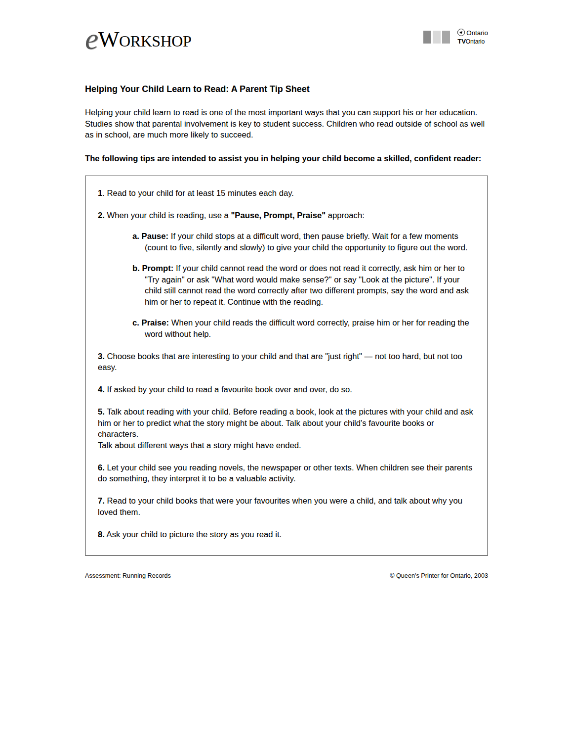eWorkshop
Ontario
TVOntario
Helping Your Child Learn to Read: A Parent Tip Sheet
Helping your child learn to read is one of the most important ways that you can support his or her education. Studies show that parental involvement is key to student success. Children who read outside of school as well as in school, are much more likely to succeed.
The following tips are intended to assist you in helping your child become a skilled, confident reader:
1. Read to your child for at least 15 minutes each day.
2. When your child is reading, use a "Pause, Prompt, Praise" approach:
a. Pause: If your child stops at a difficult word, then pause briefly. Wait for a few moments (count to five, silently and slowly) to give your child the opportunity to figure out the word.
b. Prompt: If your child cannot read the word or does not read it correctly, ask him or her to "Try again" or ask "What word would make sense?" or say "Look at the picture". If your child still cannot read the word correctly after two different prompts, say the word and ask him or her to repeat it. Continue with the reading.
c. Praise: When your child reads the difficult word correctly, praise him or her for reading the word without help.
3. Choose books that are interesting to your child and that are "just right" — not too hard, but not too easy.
4. If asked by your child to read a favourite book over and over, do so.
5. Talk about reading with your child. Before reading a book, look at the pictures with your child and ask him or her to predict what the story might be about. Talk about your child's favourite books or characters.
Talk about different ways that a story might have ended.
6. Let your child see you reading novels, the newspaper or other texts. When children see their parents do something, they interpret it to be a valuable activity.
7. Read to your child books that were your favourites when you were a child, and talk about why you loved them.
8. Ask your child to picture the story as you read it.
Assessment: Running Records
© Queen's Printer for Ontario, 2003